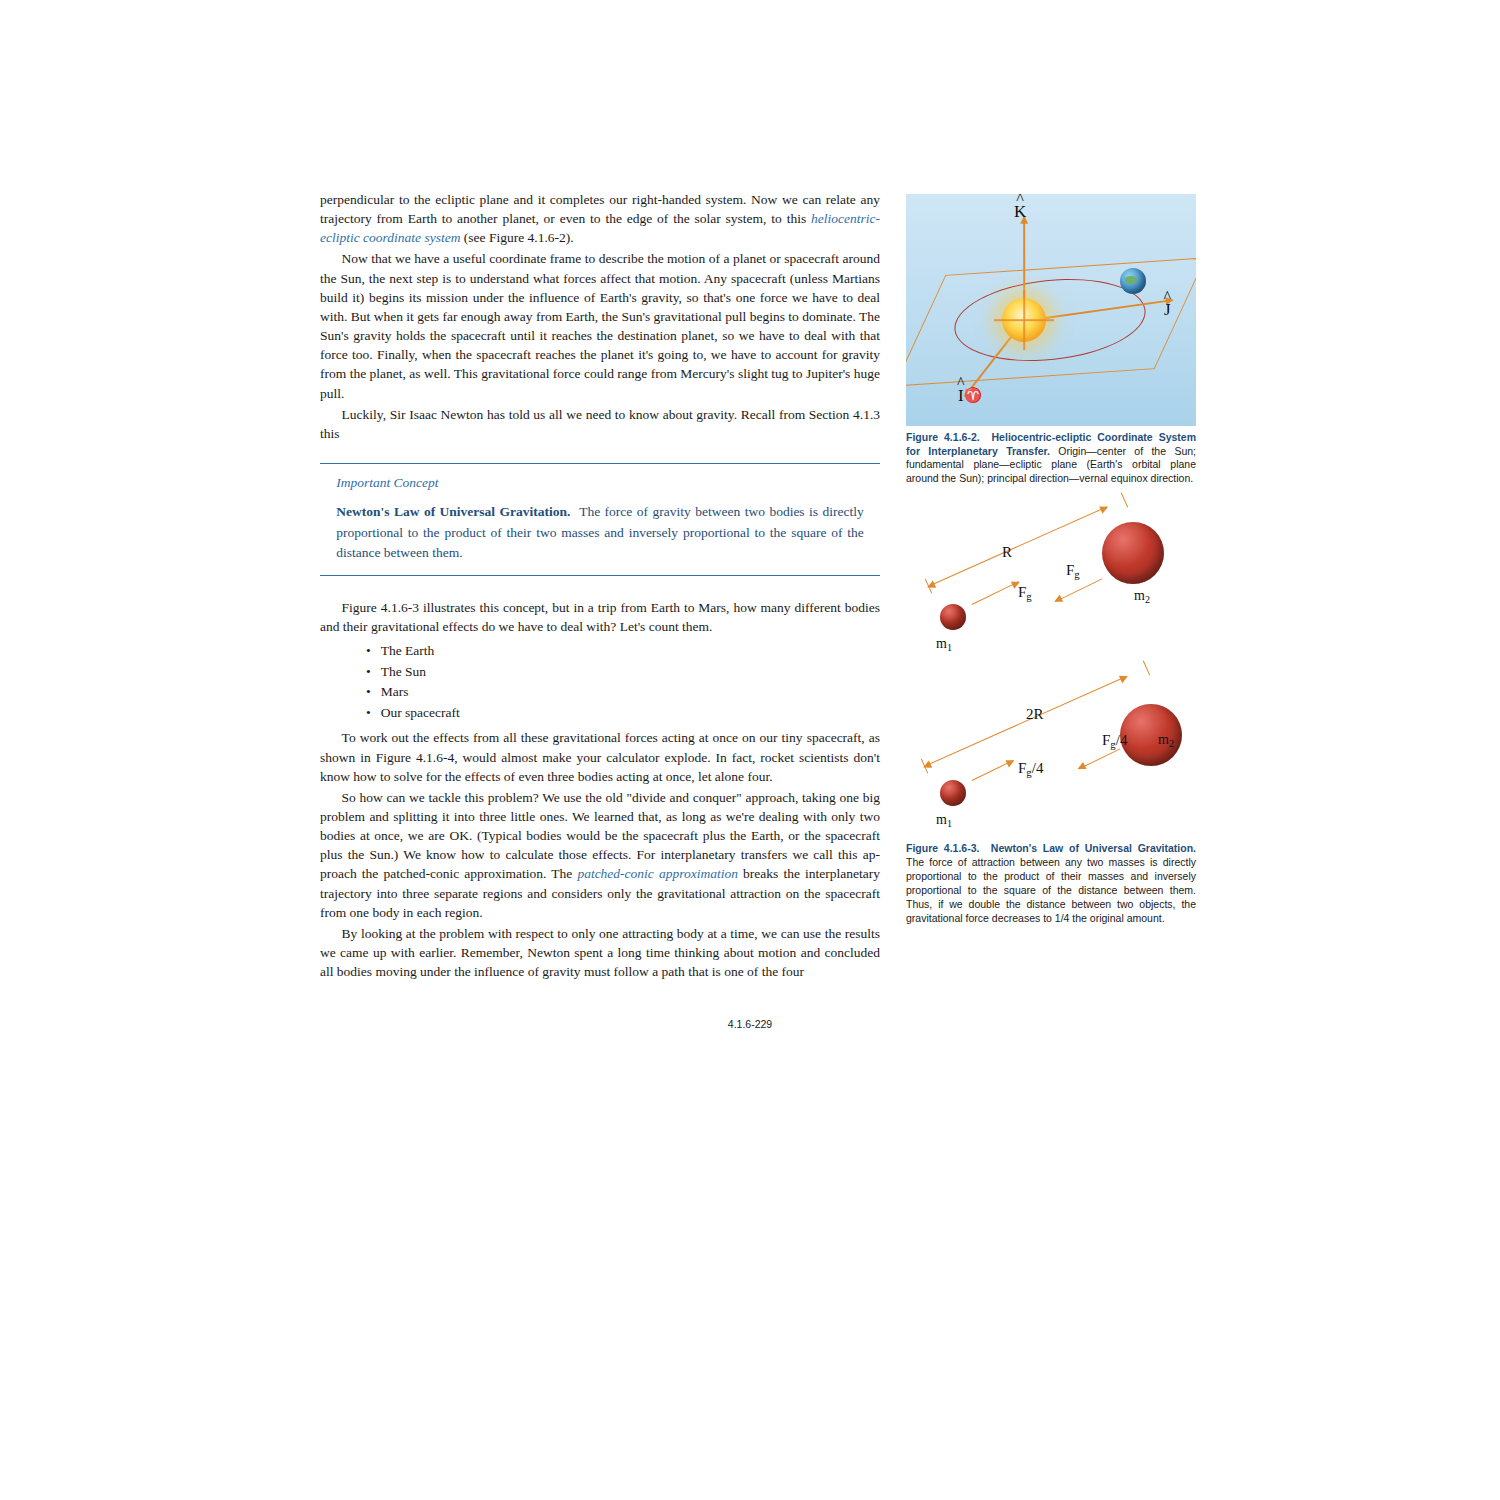perpendicular to the ecliptic plane and it completes our right-handed system. Now we can relate any trajectory from Earth to another planet, or even to the edge of the solar system, to this heliocentric-ecliptic coordinate system (see Figure 4.1.6-2).
Now that we have a useful coordinate frame to describe the motion of a planet or spacecraft around the Sun, the next step is to understand what forces affect that motion. Any spacecraft (unless Martians build it) begins its mission under the influence of Earth's gravity, so that's one force we have to deal with. But when it gets far enough away from Earth, the Sun's gravitational pull begins to dominate. The Sun's gravity holds the spacecraft until it reaches the destination planet, so we have to deal with that force too. Finally, when the spacecraft reaches the planet it's going to, we have to account for gravity from the planet, as well. This gravitational force could range from Mercury's slight tug to Jupiter's huge pull.
Luckily, Sir Isaac Newton has told us all we need to know about gravity. Recall from Section 4.1.3 this
Important Concept
Newton's Law of Universal Gravitation. The force of gravity between two bodies is directly proportional to the product of their two masses and inversely proportional to the square of the distance between them.
Figure 4.1.6-3 illustrates this concept, but in a trip from Earth to Mars, how many different bodies and their gravitational effects do we have to deal with? Let's count them.
The Earth
The Sun
Mars
Our spacecraft
To work out the effects from all these gravitational forces acting at once on our tiny spacecraft, as shown in Figure 4.1.6-4, would almost make your calculator explode. In fact, rocket scientists don't know how to solve for the effects of even three bodies acting at once, let alone four.
So how can we tackle this problem? We use the old "divide and conquer" approach, taking one big problem and splitting it into three little ones. We learned that, as long as we're dealing with only two bodies at once, we are OK. (Typical bodies would be the spacecraft plus the Earth, or the spacecraft plus the Sun.) We know how to calculate those effects. For interplanetary transfers we call this approach the patched-conic approximation. The patched-conic approximation breaks the interplanetary trajectory into three separate regions and considers only the gravitational attraction on the spacecraft from one body in each region.
By looking at the problem with respect to only one attracting body at a time, we can use the results we came up with earlier. Remember, Newton spent a long time thinking about motion and concluded all bodies moving under the influence of gravity must follow a path that is one of the four
K
J
I♈
Figure 4.1.6-2. Heliocentric-ecliptic Coordinate System for Interplanetary Transfer. Origin—center of the Sun; fundamental plane—ecliptic plane (Earth's orbital plane around the Sun); principal direction—vernal equinox direction.
R
Fg
Fg
m1
m2
2R
Fg/4
Fg/4
m1
m2
Figure 4.1.6-3. Newton's Law of Universal Gravitation. The force of attraction between any two masses is directly proportional to the product of their masses and inversely proportional to the square of the distance between them. Thus, if we double the distance between two objects, the gravitational force decreases to 1/4 the original amount.
4.1.6-229